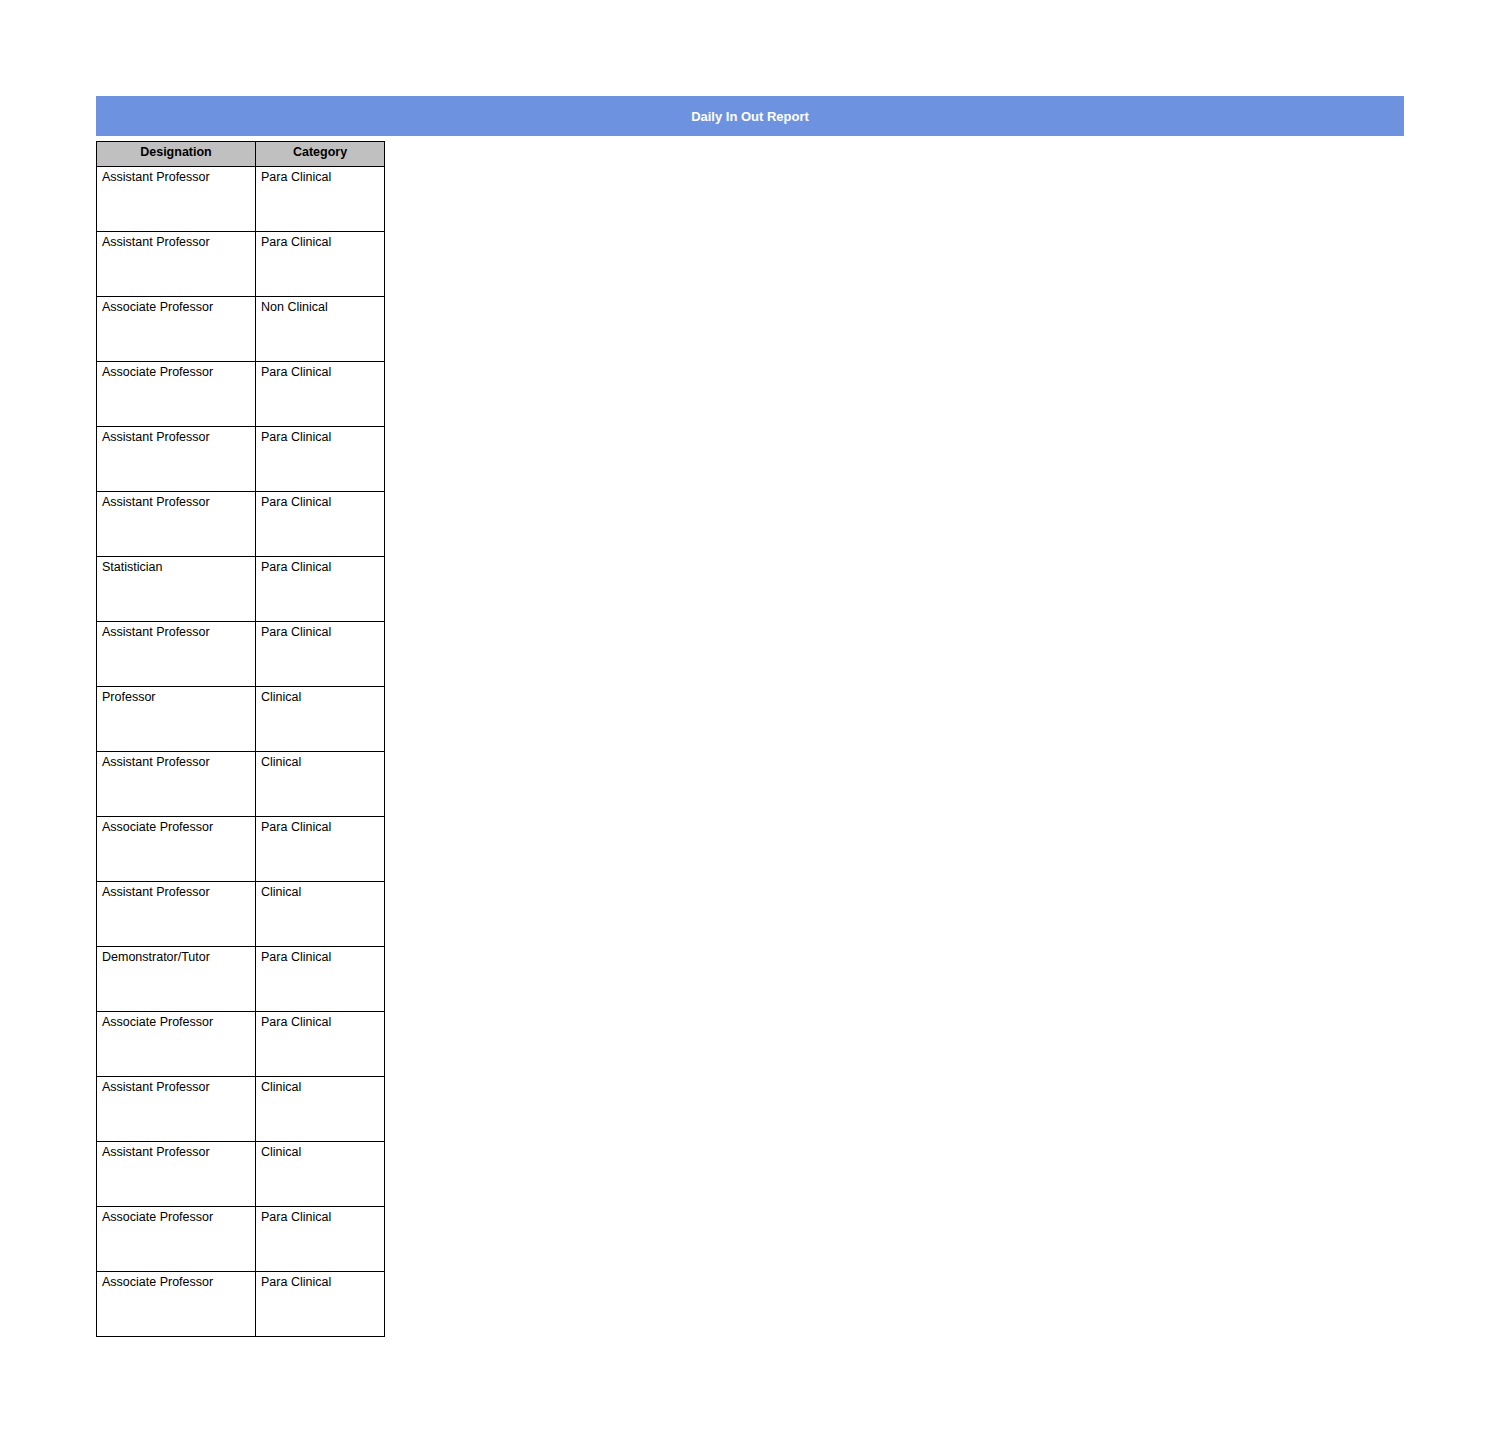Daily In Out Report
| Designation | Category |
| --- | --- |
| Assistant Professor | Para Clinical |
| Assistant Professor | Para Clinical |
| Associate Professor | Non Clinical |
| Associate Professor | Para Clinical |
| Assistant Professor | Para Clinical |
| Assistant Professor | Para Clinical |
| Statistician | Para Clinical |
| Assistant Professor | Para Clinical |
| Professor | Clinical |
| Assistant Professor | Clinical |
| Associate Professor | Para Clinical |
| Assistant Professor | Clinical |
| Demonstrator/Tutor | Para Clinical |
| Associate Professor | Para Clinical |
| Assistant Professor | Clinical |
| Assistant Professor | Clinical |
| Associate Professor | Para Clinical |
| Associate Professor | Para Clinical |